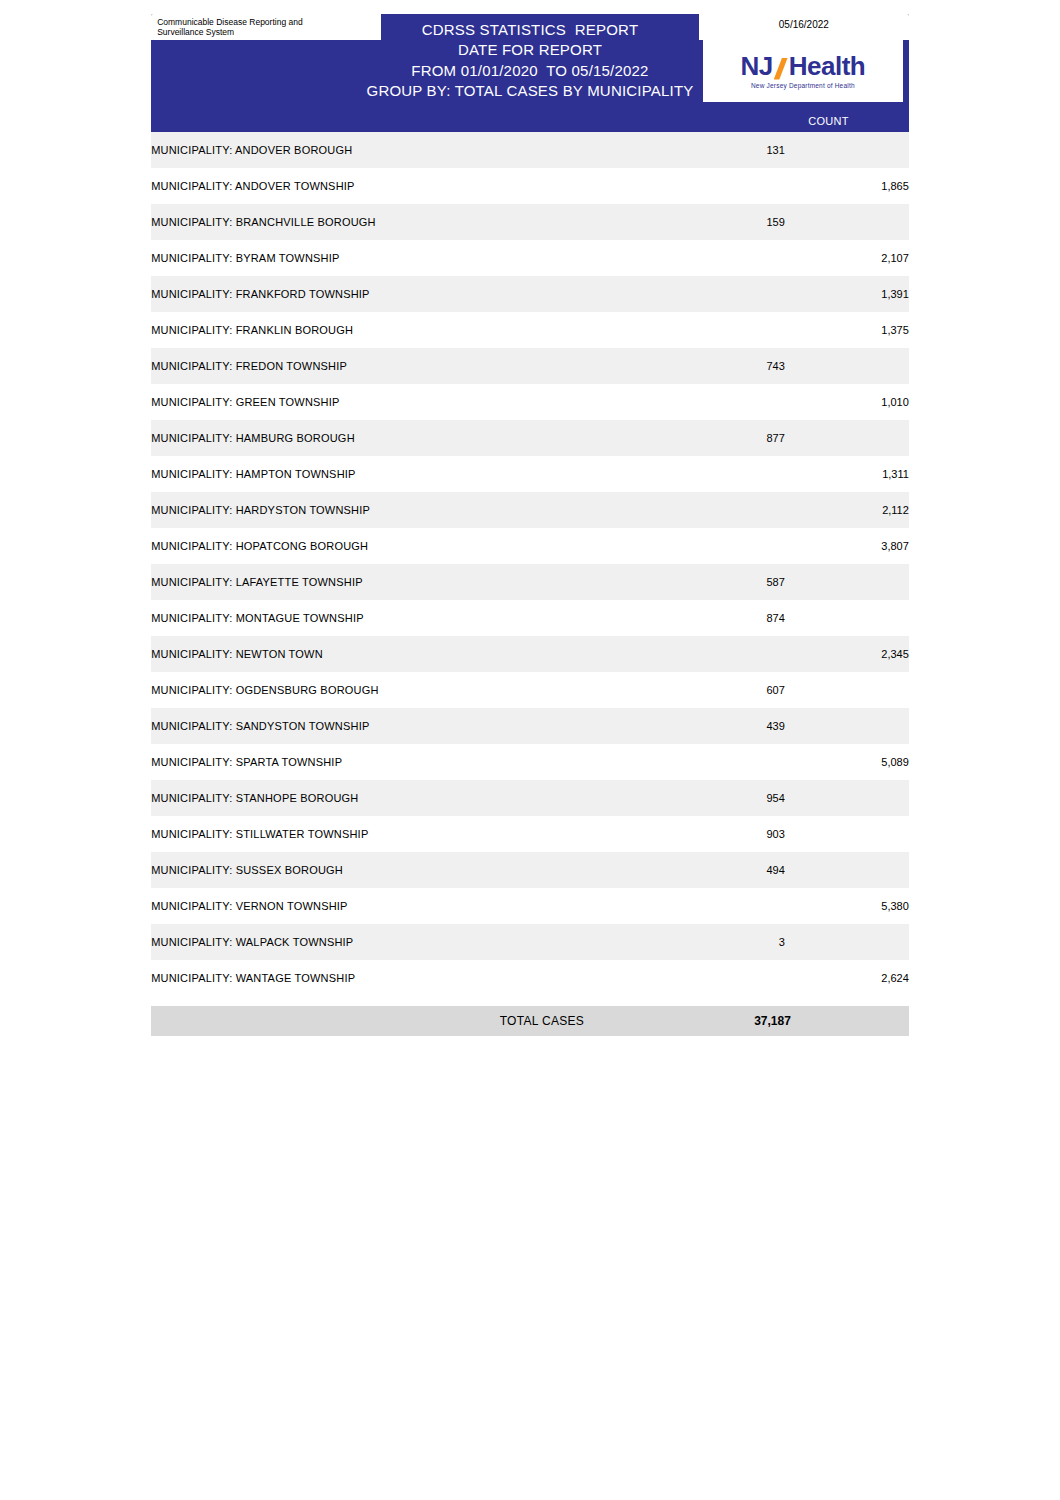Communicable Disease Reporting and
Surveillance System
05/16/2022
CDRSS STATISTICS REPORT
DATE FOR REPORT
FROM 01/01/2020 TO 05/15/2022
GROUP BY: TOTAL CASES BY MUNICIPALITY
NJ Health
New Jersey Department of Health
| | COUNT |
| MUNICIPALITY: ANDOVER BOROUGH | 131 |
| MUNICIPALITY: ANDOVER TOWNSHIP | 1,865 |
| MUNICIPALITY: BRANCHVILLE BOROUGH | 159 |
| MUNICIPALITY: BYRAM TOWNSHIP | 2,107 |
| MUNICIPALITY: FRANKFORD TOWNSHIP | 1,391 |
| MUNICIPALITY: FRANKLIN BOROUGH | 1,375 |
| MUNICIPALITY: FREDON TOWNSHIP | 743 |
| MUNICIPALITY: GREEN TOWNSHIP | 1,010 |
| MUNICIPALITY: HAMBURG BOROUGH | 877 |
| MUNICIPALITY: HAMPTON TOWNSHIP | 1,311 |
| MUNICIPALITY: HARDYSTON TOWNSHIP | 2,112 |
| MUNICIPALITY: HOPATCONG BOROUGH | 3,807 |
| MUNICIPALITY: LAFAYETTE TOWNSHIP | 587 |
| MUNICIPALITY: MONTAGUE TOWNSHIP | 874 |
| MUNICIPALITY: NEWTON TOWN | 2,345 |
| MUNICIPALITY: OGDENSBURG BOROUGH | 607 |
| MUNICIPALITY: SANDYSTON TOWNSHIP | 439 |
| MUNICIPALITY: SPARTA TOWNSHIP | 5,089 |
| MUNICIPALITY: STANHOPE BOROUGH | 954 |
| MUNICIPALITY: STILLWATER TOWNSHIP | 903 |
| MUNICIPALITY: SUSSEX BOROUGH | 494 |
| MUNICIPALITY: VERNON TOWNSHIP | 5,380 |
| MUNICIPALITY: WALPACK TOWNSHIP | 3 |
| MUNICIPALITY: WANTAGE TOWNSHIP | 2,624 |
| TOTAL CASES | 37,187 |